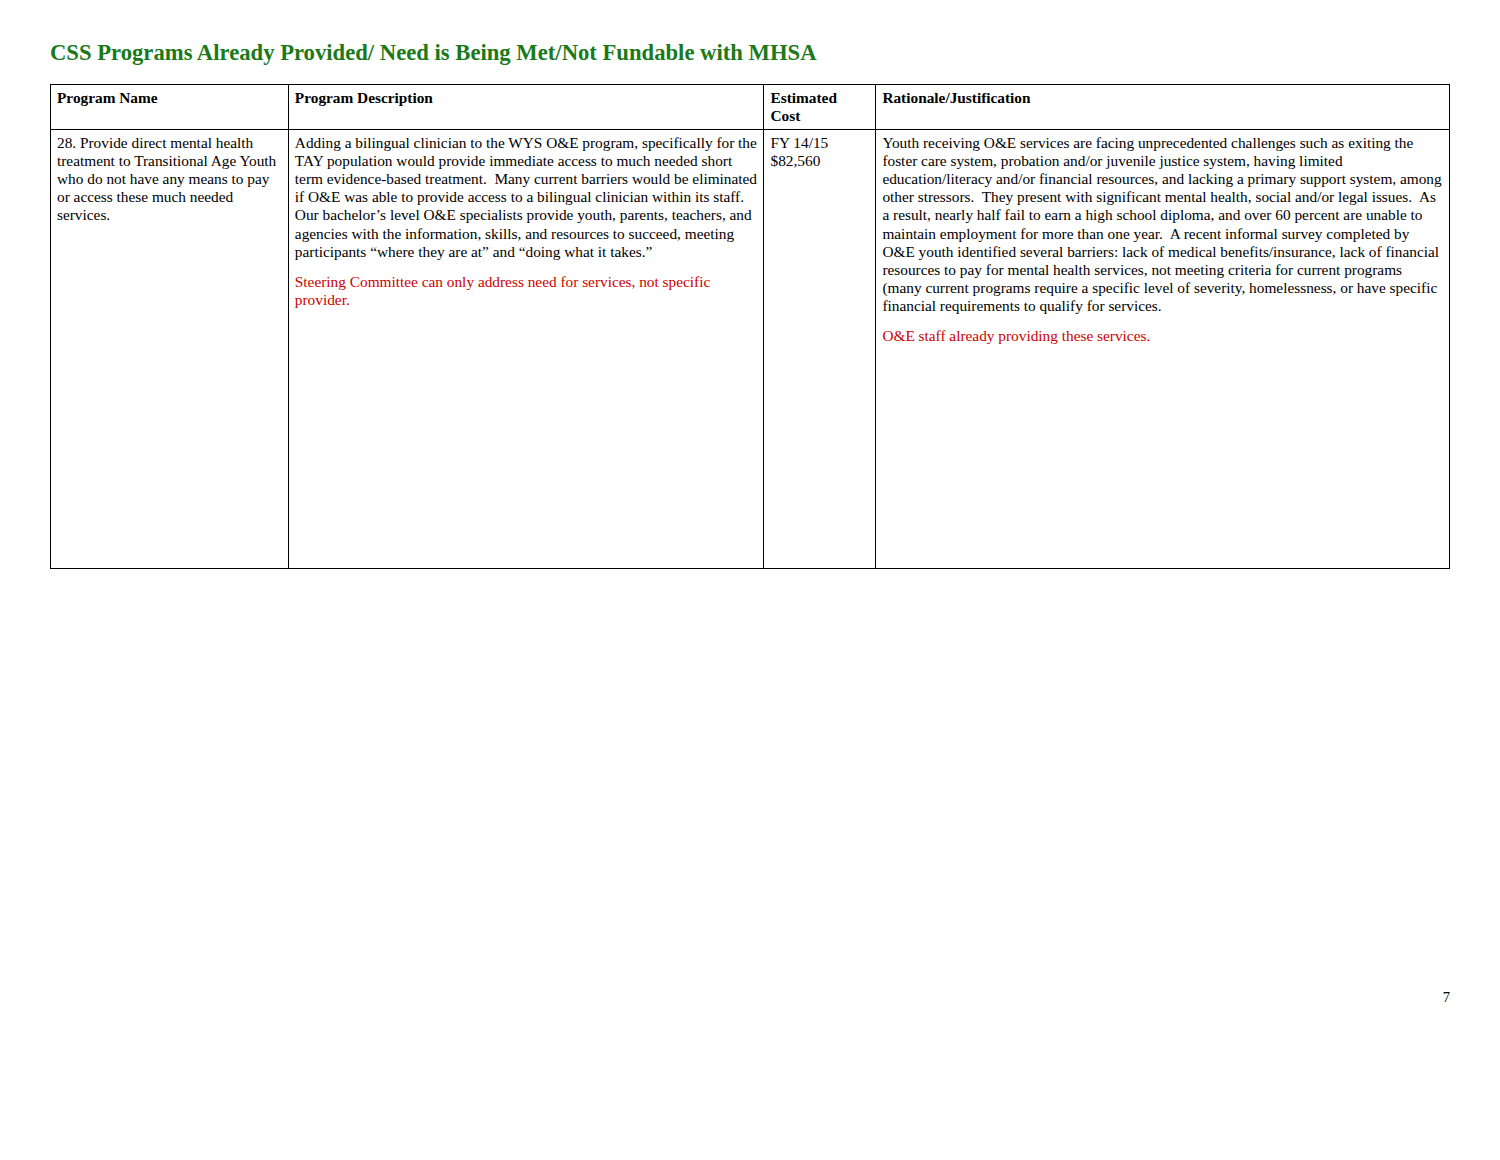CSS Programs Already Provided/ Need is Being Met/Not Fundable with MHSA
| Program Name | Program Description | Estimated Cost | Rationale/Justification |
| --- | --- | --- | --- |
| 28. Provide direct mental health treatment to Transitional Age Youth who do not have any means to pay or access these much needed services. | Adding a bilingual clinician to the WYS O&E program, specifically for the TAY population would provide immediate access to much needed short term evidence-based treatment. Many current barriers would be eliminated if O&E was able to provide access to a bilingual clinician within its staff. Our bachelor’s level O&E specialists provide youth, parents, teachers, and agencies with the information, skills, and resources to succeed, meeting participants “where they are at” and “doing what it takes.” Steering Committee can only address need for services, not specific provider. | FY 14/15 $82,560 | Youth receiving O&E services are facing unprecedented challenges such as exiting the foster care system, probation and/or juvenile justice system, having limited education/literacy and/or financial resources, and lacking a primary support system, among other stressors. They present with significant mental health, social and/or legal issues. As a result, nearly half fail to earn a high school diploma, and over 60 percent are unable to maintain employment for more than one year. A recent informal survey completed by O&E youth identified several barriers: lack of medical benefits/insurance, lack of financial resources to pay for mental health services, not meeting criteria for current programs (many current programs require a specific level of severity, homelessness, or have specific financial requirements to qualify for services. O&E staff already providing these services. |
7